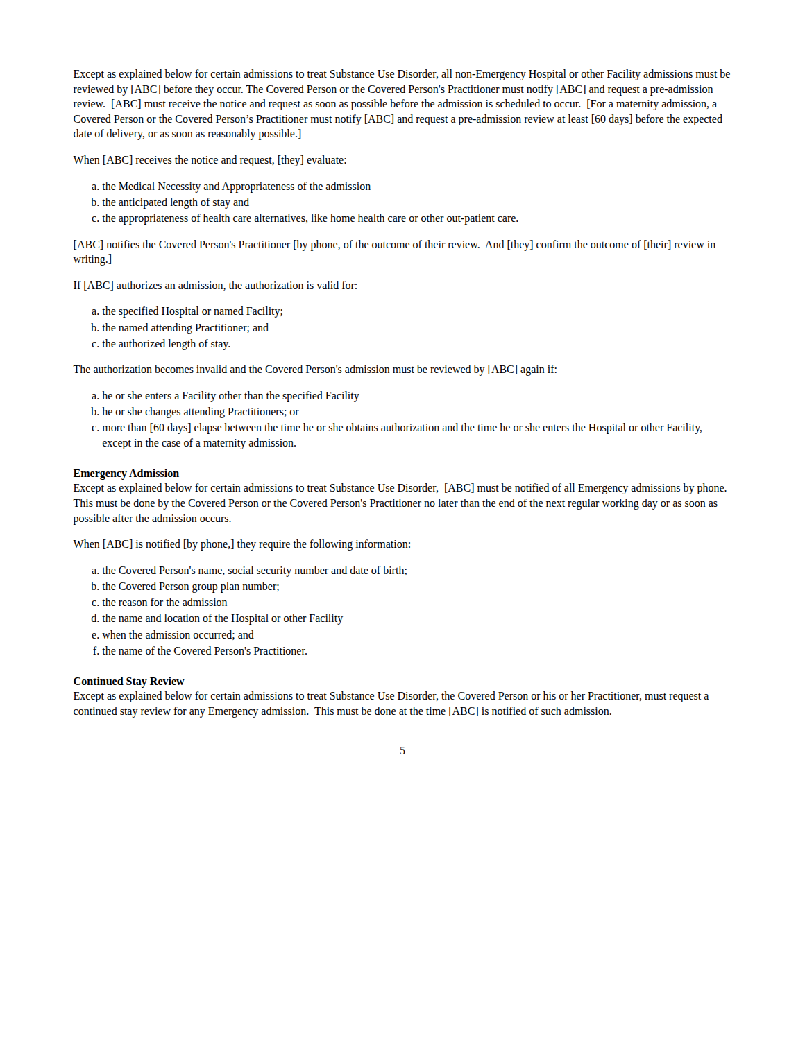Except as explained below for certain admissions to treat Substance Use Disorder, all non-Emergency Hospital or other Facility admissions must be reviewed by [ABC] before they occur. The Covered Person or the Covered Person's Practitioner must notify [ABC] and request a pre-admission review. [ABC] must receive the notice and request as soon as possible before the admission is scheduled to occur. [For a maternity admission, a Covered Person or the Covered Person’s Practitioner must notify [ABC] and request a pre-admission review at least [60 days] before the expected date of delivery, or as soon as reasonably possible.]
When [ABC] receives the notice and request, [they] evaluate:
the Medical Necessity and Appropriateness of the admission
the anticipated length of stay and
the appropriateness of health care alternatives, like home health care or other out-patient care.
[ABC] notifies the Covered Person's Practitioner [by phone, of the outcome of their review. And [they] confirm the outcome of [their] review in writing.]
If [ABC] authorizes an admission, the authorization is valid for:
the specified Hospital or named Facility;
the named attending Practitioner; and
the authorized length of stay.
The authorization becomes invalid and the Covered Person's admission must be reviewed by [ABC] again if:
he or she enters a Facility other than the specified Facility
he or she changes attending Practitioners; or
more than [60 days] elapse between the time he or she obtains authorization and the time he or she enters the Hospital or other Facility, except in the case of a maternity admission.
Emergency Admission
Except as explained below for certain admissions to treat Substance Use Disorder, [ABC] must be notified of all Emergency admissions by phone. This must be done by the Covered Person or the Covered Person's Practitioner no later than the end of the next regular working day or as soon as possible after the admission occurs.
When [ABC] is notified [by phone,] they require the following information:
the Covered Person's name, social security number and date of birth;
the Covered Person group plan number;
the reason for the admission
the name and location of the Hospital or other Facility
when the admission occurred; and
the name of the Covered Person's Practitioner.
Continued Stay Review
Except as explained below for certain admissions to treat Substance Use Disorder, the Covered Person or his or her Practitioner, must request a continued stay review for any Emergency admission. This must be done at the time [ABC] is notified of such admission.
5